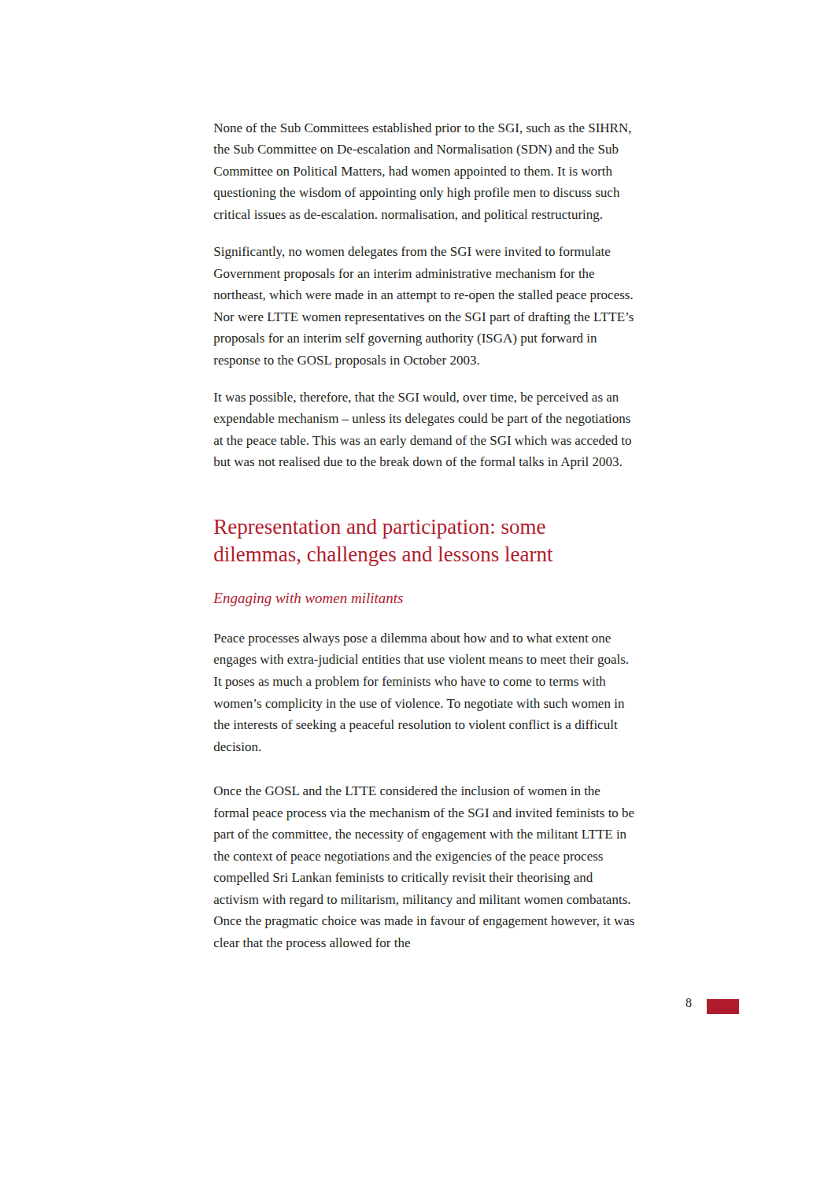None of the Sub Committees established prior to the SGI, such as the SIHRN, the Sub Committee on De-escalation and Normalisation (SDN) and the Sub Committee on Political Matters, had women appointed to them. It is worth questioning the wisdom of appointing only high profile men to discuss such critical issues as de-escalation. normalisation, and political restructuring.
Significantly, no women delegates from the SGI were invited to formulate Government proposals for an interim administrative mechanism for the northeast, which were made in an attempt to re-open the stalled peace process. Nor were LTTE women representatives on the SGI part of drafting the LTTE’s proposals for an interim self governing authority (ISGA) put forward in response to the GOSL proposals in October 2003.
It was possible, therefore, that the SGI would, over time, be perceived as an expendable mechanism – unless its delegates could be part of the negotiations at the peace table. This was an early demand of the SGI which was acceded to but was not realised due to the break down of the formal talks in April 2003.
Representation and participation: some dilemmas, challenges and lessons learnt
Engaging with women militants
Peace processes always pose a dilemma about how and to what extent one engages with extra-judicial entities that use violent means to meet their goals. It poses as much a problem for feminists who have to come to terms with women’s complicity in the use of violence. To negotiate with such women in the interests of seeking a peaceful resolution to violent conflict is a difficult decision.
Once the GOSL and the LTTE considered the inclusion of women in the formal peace process via the mechanism of the SGI and invited feminists to be part of the committee, the necessity of engagement with the militant LTTE in the context of peace negotiations and the exigencies of the peace process compelled Sri Lankan feminists to critically revisit their theorising and activism with regard to militarism, militancy and militant women combatants. Once the pragmatic choice was made in favour of engagement however, it was clear that the process allowed for the
8